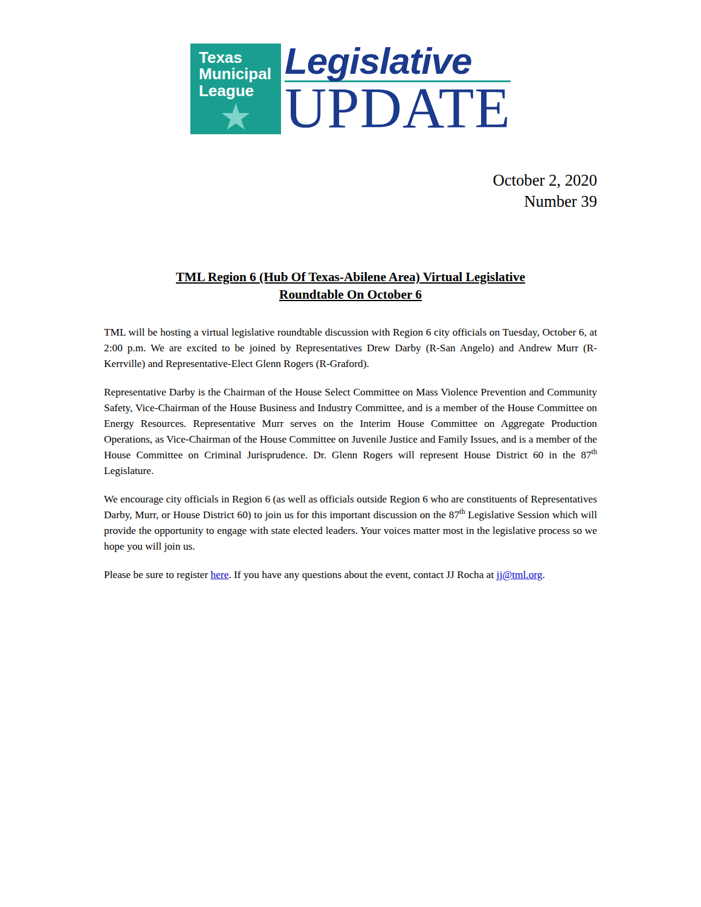Texas
Municipal
League
★
Legislative
UPDATE
October 2, 2020
Number 39
TML Region 6 (Hub Of Texas-Abilene Area) Virtual Legislative
Roundtable On October 6
TML will be hosting a virtual legislative roundtable discussion with Region 6 city officials on Tuesday, October 6, at 2:00 p.m. We are excited to be joined by Representatives Drew Darby (R-San Angelo) and Andrew Murr (R- Kerrville) and Representative-Elect Glenn Rogers (R-Graford).
Representative Darby is the Chairman of the House Select Committee on Mass Violence Prevention and Community Safety, Vice-Chairman of the House Business and Industry Committee, and is a member of the House Committee on Energy Resources. Representative Murr serves on the Interim House Committee on Aggregate Production Operations, as Vice-Chairman of the House Committee on Juvenile Justice and Family Issues, and is a member of the House Committee on Criminal Jurisprudence. Dr. Glenn Rogers will represent House District 60 in the 87th Legislature.
We encourage city officials in Region 6 (as well as officials outside Region 6 who are constituents of Representatives Darby, Murr, or House District 60) to join us for this important discussion on the 87th Legislative Session which will provide the opportunity to engage with state elected leaders. Your voices matter most in the legislative process so we hope you will join us.
Please be sure to register here. If you have any questions about the event, contact JJ Rocha at jj@tml.org.